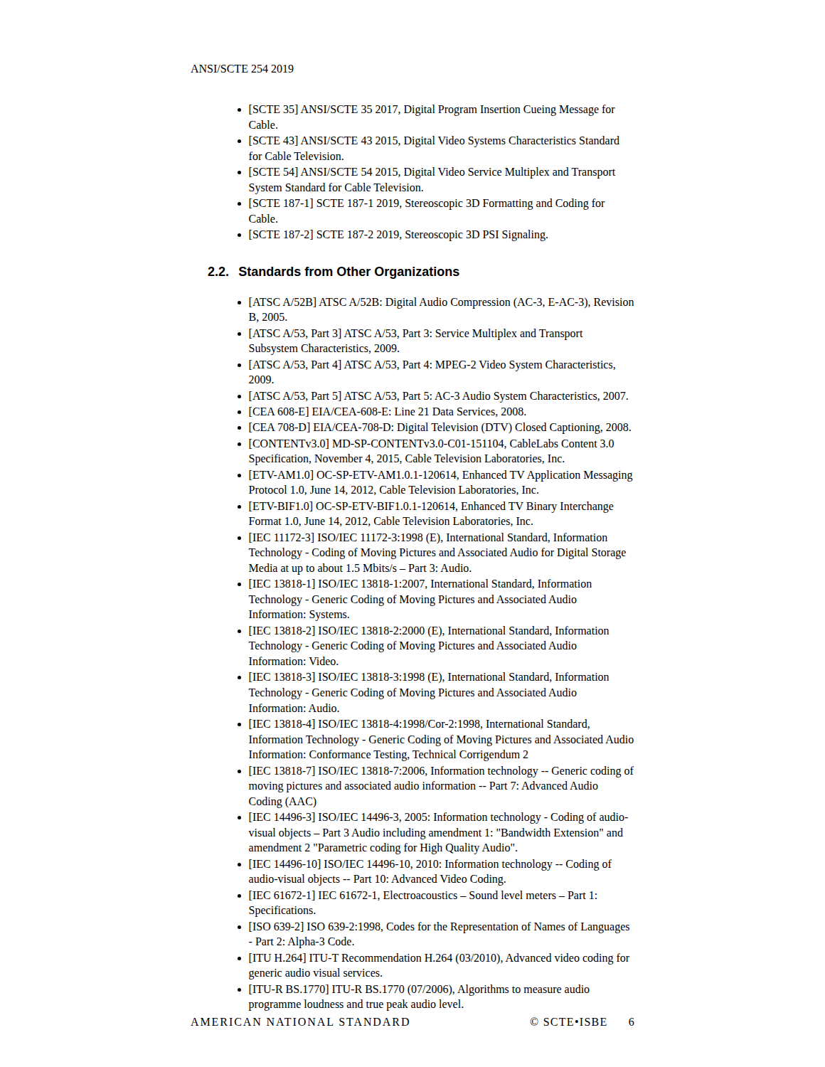ANSI/SCTE 254 2019
[SCTE 35] ANSI/SCTE 35 2017, Digital Program Insertion Cueing Message for Cable.
[SCTE 43] ANSI/SCTE 43 2015, Digital Video Systems Characteristics Standard for Cable Television.
[SCTE 54] ANSI/SCTE 54 2015, Digital Video Service Multiplex and Transport System Standard for Cable Television.
[SCTE 187-1] SCTE 187-1 2019, Stereoscopic 3D Formatting and Coding for Cable.
[SCTE 187-2] SCTE 187-2 2019, Stereoscopic 3D PSI Signaling.
2.2. Standards from Other Organizations
[ATSC A/52B] ATSC A/52B: Digital Audio Compression (AC-3, E-AC-3), Revision B, 2005.
[ATSC A/53, Part 3] ATSC A/53, Part 3: Service Multiplex and Transport Subsystem Characteristics, 2009.
[ATSC A/53, Part 4] ATSC A/53, Part 4: MPEG-2 Video System Characteristics, 2009.
[ATSC A/53, Part 5] ATSC A/53, Part 5: AC-3 Audio System Characteristics, 2007.
[CEA 608-E] EIA/CEA-608-E: Line 21 Data Services, 2008.
[CEA 708-D] EIA/CEA-708-D: Digital Television (DTV) Closed Captioning, 2008.
[CONTENTv3.0] MD-SP-CONTENTv3.0-C01-151104, CableLabs Content 3.0 Specification, November 4, 2015, Cable Television Laboratories, Inc.
[ETV-AM1.0] OC-SP-ETV-AM1.0.1-120614, Enhanced TV Application Messaging Protocol 1.0, June 14, 2012, Cable Television Laboratories, Inc.
[ETV-BIF1.0] OC-SP-ETV-BIF1.0.1-120614, Enhanced TV Binary Interchange Format 1.0, June 14, 2012, Cable Television Laboratories, Inc.
[IEC 11172-3] ISO/IEC 11172-3:1998 (E), International Standard, Information Technology - Coding of Moving Pictures and Associated Audio for Digital Storage Media at up to about 1.5 Mbits/s – Part 3: Audio.
[IEC 13818-1] ISO/IEC 13818-1:2007, International Standard, Information Technology - Generic Coding of Moving Pictures and Associated Audio Information: Systems.
[IEC 13818-2] ISO/IEC 13818-2:2000 (E), International Standard, Information Technology - Generic Coding of Moving Pictures and Associated Audio Information: Video.
[IEC 13818-3] ISO/IEC 13818-3:1998 (E), International Standard, Information Technology - Generic Coding of Moving Pictures and Associated Audio Information: Audio.
[IEC 13818-4] ISO/IEC 13818-4:1998/Cor-2:1998, International Standard, Information Technology - Generic Coding of Moving Pictures and Associated Audio Information: Conformance Testing, Technical Corrigendum 2
[IEC 13818-7] ISO/IEC 13818-7:2006, Information technology -- Generic coding of moving pictures and associated audio information -- Part 7: Advanced Audio Coding (AAC)
[IEC 14496-3] ISO/IEC 14496-3, 2005: Information technology - Coding of audio-visual objects – Part 3 Audio including amendment 1: "Bandwidth Extension" and amendment 2 "Parametric coding for High Quality Audio".
[IEC 14496-10] ISO/IEC 14496-10, 2010: Information technology -- Coding of audio-visual objects -- Part 10: Advanced Video Coding.
[IEC 61672-1] IEC 61672-1, Electroacoustics – Sound level meters – Part 1: Specifications.
[ISO 639-2] ISO 639-2:1998, Codes for the Representation of Names of Languages - Part 2: Alpha-3 Code.
[ITU H.264] ITU-T Recommendation H.264 (03/2010), Advanced video coding for generic audio visual services.
[ITU-R BS.1770] ITU-R BS.1770 (07/2006), Algorithms to measure audio programme loudness and true peak audio level.
| AMERICAN NATIONAL STANDARD | © SCTE•ISBE | 6 |